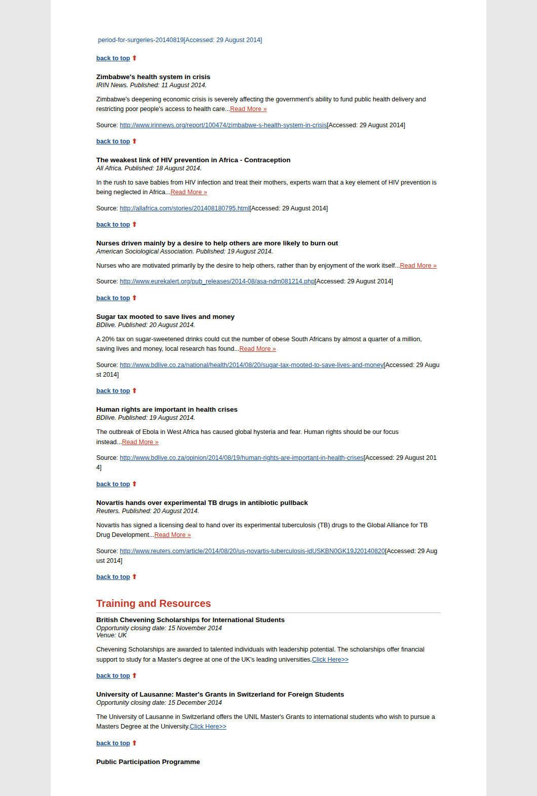period-for-surgeries-20140819[Accessed: 29 August 2014]
back to top⬆
Zimbabwe's health system in crisis
IRIN News. Published: 11 August 2014.
Zimbabwe's deepening economic crisis is severely affecting the government's ability to fund public health delivery and restricting poor people's access to health care...Read More »
Source: http://www.irinnews.org/report/100474/zimbabwe-s-health-system-in-crisis[Accessed: 29 August 2014]
back to top⬆
The weakest link of HIV prevention in Africa - Contraception
All Africa. Published: 18 August 2014.
In the rush to save babies from HIV infection and treat their mothers, experts warn that a key element of HIV prevention is being neglected in Africa...Read More »
Source: http://allafrica.com/stories/201408180795.html[Accessed: 29 August 2014]
back to top⬆
Nurses driven mainly by a desire to help others are more likely to burn out
American Sociological Association. Published: 19 August 2014.
Nurses who are motivated primarily by the desire to help others, rather than by enjoyment of the work itself...Read More »
Source: http://www.eurekalert.org/pub_releases/2014-08/asa-ndm081214.php[Accessed: 29 August 2014]
back to top⬆
Sugar tax mooted to save lives and money
BDlive. Published: 20 August 2014.
A 20% tax on sugar-sweetened drinks could cut the number of obese South Africans by almost a quarter of a million, saving lives and money, local research has found...Read More »
Source: http://www.bdlive.co.za/national/health/2014/08/20/sugar-tax-mooted-to-save-lives-and-money[Accessed: 29 August 2014]
back to top⬆
Human rights are important in health crises
BDlive. Published: 19 August 2014.
The outbreak of Ebola in West Africa has caused global hysteria and fear. Human rights should be our focus instead...Read More »
Source: http://www.bdlive.co.za/opinion/2014/08/19/human-rights-are-important-in-health-crises[Accessed: 29 August 2014]
back to top⬆
Novartis hands over experimental TB drugs in antibiotic pullback
Reuters. Published: 20 August 2014.
Novartis has signed a licensing deal to hand over its experimental tuberculosis (TB) drugs to the Global Alliance for TB Drug Development...Read More »
Source: http://www.reuters.com/article/2014/08/20/us-novartis-tuberculosis-idUSKBN0GK19J20140820[Accessed: 29 August 2014]
back to top⬆
Training and Resources
British Chevening Scholarships for International Students
Opportunity closing date: 15 November 2014
Venue: UK
Chevening Scholarships are awarded to talented individuals with leadership potential. The scholarships offer financial support to study for a Master's degree at one of the UK's leading universities.Click Here>>
back to top⬆
University of Lausanne: Master's Grants in Switzerland for Foreign Students
Opportunity closing date: 15 December 2014
The University of Lausanne in Switzerland offers the UNIL Master's Grants to international students who wish to pursue a Masters Degree at the University.Click Here>>
back to top⬆
Public Participation Programme